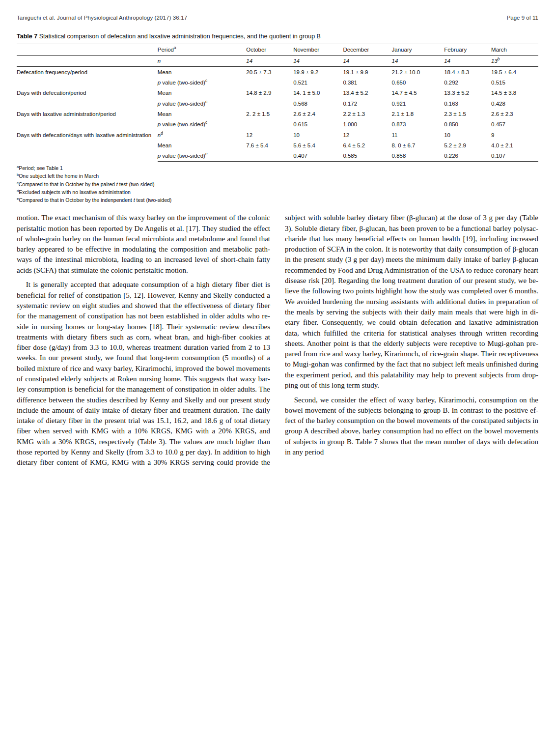Taniguchi et al. Journal of Physiological Anthropology (2017) 36:17 Page 9 of 11
Table 7 Statistical comparison of defecation and laxative administration frequencies, and the quotient in group B
| | Period a | October | November | December | January | February | March |
| --- | --- | --- | --- | --- | --- | --- | --- |
| | n | 14 | 14 | 14 | 14 | 14 | 13 b |
| Defecation frequency/period | Mean | 20.5 ± 7.3 | 19.9 ± 9.2 | 19.1 ± 9.9 | 21.2 ± 10.0 | 18.4 ± 8.3 | 19.5 ± 6.4 |
| p value (two-sided) c | | 0.521 | 0.381 | 0.650 | 0.292 | 0.515 |
| Days with defecation/period | Mean | 14.8 ± 2.9 | 14. 1 ± 5.0 | 13.4 ± 5.2 | 14.7 ± 4.5 | 13.3 ± 5.2 | 14.5 ± 3.8 |
| p value (two-sided) c | | 0.568 | 0.172 | 0.921 | 0.163 | 0.428 |
| Days with laxative administration/period | Mean | 2. 2 ± 1.5 | 2.6 ± 2.4 | 2.2 ± 1.3 | 2.1 ± 1.8 | 2.3 ± 1.5 | 2.6 ± 2.3 |
| p value (two-sided) c | | 0.615 | 1.000 | 0.873 | 0.850 | 0.457 |
| Days with defecation/days with laxative administration | n d | 12 | 10 | 12 | 11 | 10 | 9 |
| Mean | 7.6 ± 5.4 | 5.6 ± 5.4 | 6.4 ± 5.2 | 8. 0 ± 6.7 | 5.2 ± 2.9 | 4.0 ± 2.1 |
| p value (two-sided) e | | 0.407 | 0.585 | 0.858 | 0.226 | 0.107 |
aPeriod; see Table 1
bOne subject left the home in March
cCompared to that in October by the paired t test (two-sided)
dExcluded subjects with no laxative administration
eCompared to that in October by the indenpendent t test (two-sided)
motion. The exact mechanism of this waxy barley on the improvement of the colonic peristaltic motion has been reported by De Angelis et al. [17]. They studied the effect of whole-grain barley on the human fecal microbiota and metabolome and found that barley appeared to be effective in modulating the composition and metabolic pathways of the intestinal microbiota, leading to an increased level of short-chain fatty acids (SCFA) that stimulate the colonic peristaltic motion.
It is generally accepted that adequate consumption of a high dietary fiber diet is beneficial for relief of constipation [5, 12]. However, Kenny and Skelly conducted a systematic review on eight studies and showed that the effectiveness of dietary fiber for the management of constipation has not been established in older adults who reside in nursing homes or long-stay homes [18]. Their systematic review describes treatments with dietary fibers such as corn, wheat bran, and high-fiber cookies at fiber dose (g/day) from 3.3 to 10.0, whereas treatment duration varied from 2 to 13 weeks. In our present study, we found that long-term consumption (5 months) of a boiled mixture of rice and waxy barley, Kirarimochi, improved the bowel movements of constipated elderly subjects at Roken nursing home. This suggests that waxy barley consumption is beneficial for the management of constipation in older adults. The difference between the studies described by Kenny and Skelly and our present study include the amount of daily intake of dietary fiber and treatment duration. The daily intake of dietary fiber in the present trial was 15.1, 16.2, and 18.6 g of total dietary fiber when served with KMG with a 10% KRGS, KMG with a 20% KRGS, and KMG with a 30% KRGS, respectively (Table 3). The values are much higher than those reported by Kenny and Skelly (from 3.3 to 10.0 g per day). In addition to high dietary fiber content of KMG, KMG with a 30% KRGS serving could provide the subject with soluble barley dietary fiber (β-glucan) at the dose of 3 g per day (Table 3). Soluble dietary fiber, β-glucan, has been proven to be a functional barley polysaccharide that has many beneficial effects on human health [19], including increased production of SCFA in the colon. It is noteworthy that daily consumption of β-glucan in the present study (3 g per day) meets the minimum daily intake of barley β-glucan recommended by Food and Drug Administration of the USA to reduce coronary heart disease risk [20]. Regarding the long treatment duration of our present study, we believe the following two points highlight how the study was completed over 6 months. We avoided burdening the nursing assistants with additional duties in preparation of the meals by serving the subjects with their daily main meals that were high in dietary fiber. Consequently, we could obtain defecation and laxative administration data, which fulfilled the criteria for statistical analyses through written recording sheets. Another point is that the elderly subjects were receptive to Mugi-gohan prepared from rice and waxy barley, Kirarimoch, of rice-grain shape. Their receptiveness to Mugi-gohan was confirmed by the fact that no subject left meals unfinished during the experiment period, and this palatability may help to prevent subjects from dropping out of this long term study.
Second, we consider the effect of waxy barley, Kirarimochi, consumption on the bowel movement of the subjects belonging to group B. In contrast to the positive effect of the barley consumption on the bowel movements of the constipated subjects in group A described above, barley consumption had no effect on the bowel movements of subjects in group B. Table 7 shows that the mean number of days with defecation in any period